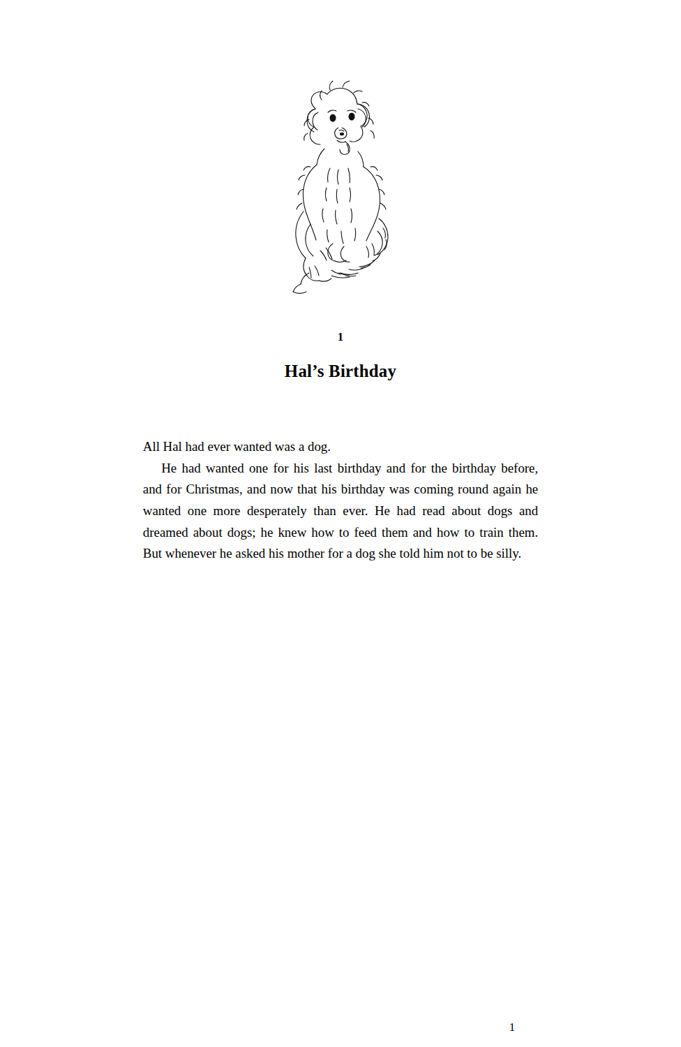1
Hal’s Birthday
All Hal had ever wanted was a dog.
He had wanted one for his last birthday and for the birthday before, and for Christmas, and now that his birthday was coming round again he wanted one more desperately than ever. He had read about dogs and dreamed about dogs; he knew how to feed them and how to train them. But whenever he asked his mother for a dog she told him not to be silly.
1